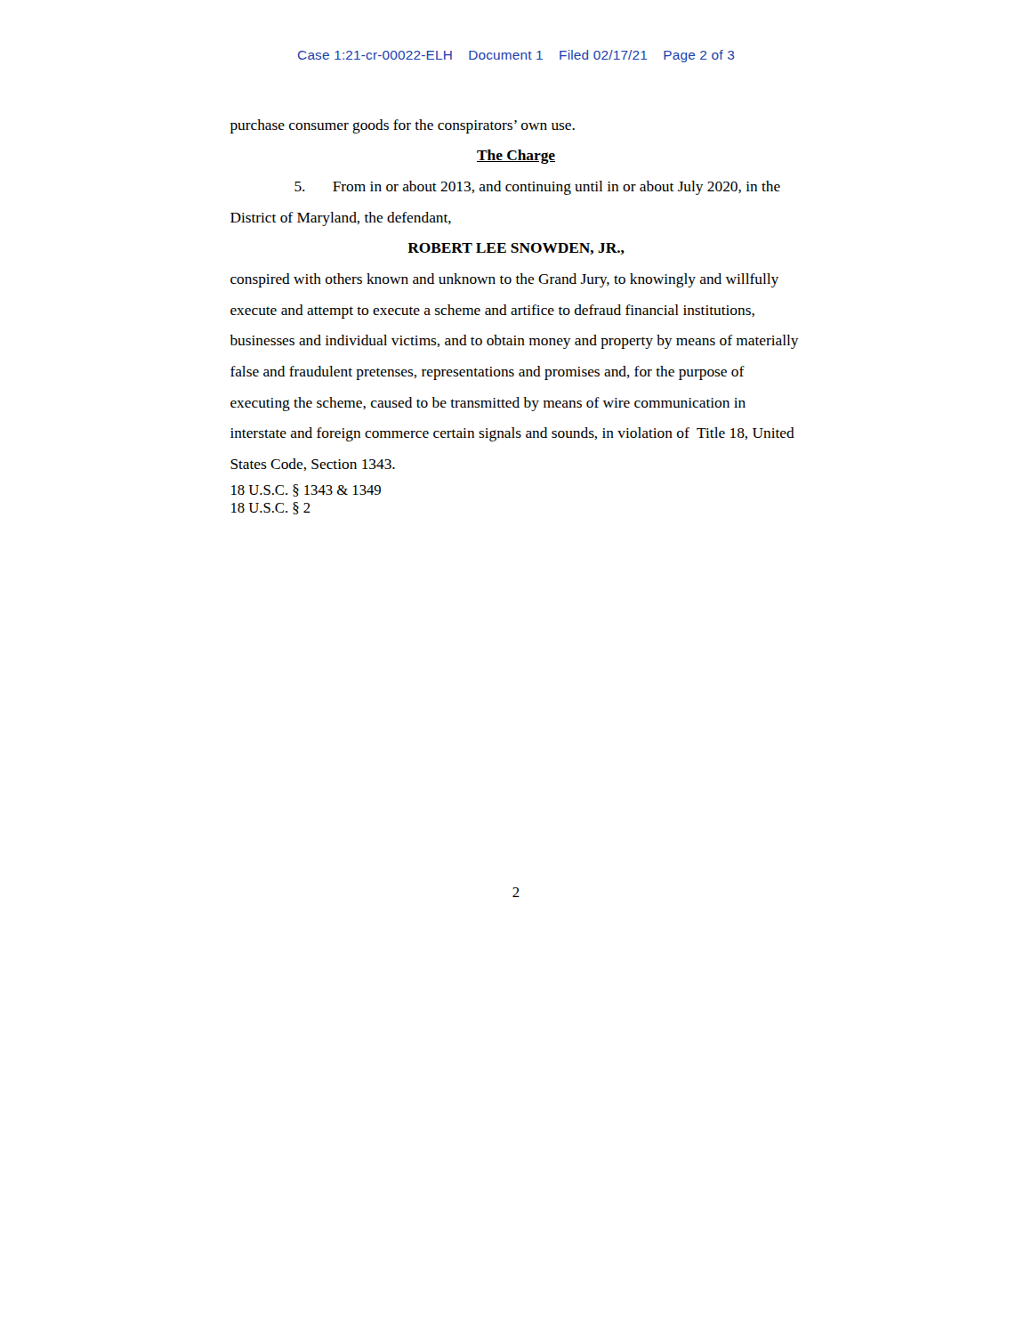Case 1:21-cr-00022-ELH Document 1 Filed 02/17/21 Page 2 of 3
purchase consumer goods for the conspirators’ own use.
The Charge
5. From in or about 2013, and continuing until in or about July 2020, in the District of Maryland, the defendant,
ROBERT LEE SNOWDEN, JR.,
conspired with others known and unknown to the Grand Jury, to knowingly and willfully execute and attempt to execute a scheme and artifice to defraud financial institutions, businesses and individual victims, and to obtain money and property by means of materially false and fraudulent pretenses, representations and promises and, for the purpose of executing the scheme, caused to be transmitted by means of wire communication in interstate and foreign commerce certain signals and sounds, in violation of Title 18, United States Code, Section 1343.
18 U.S.C. § 1343 & 1349
18 U.S.C. § 2
2